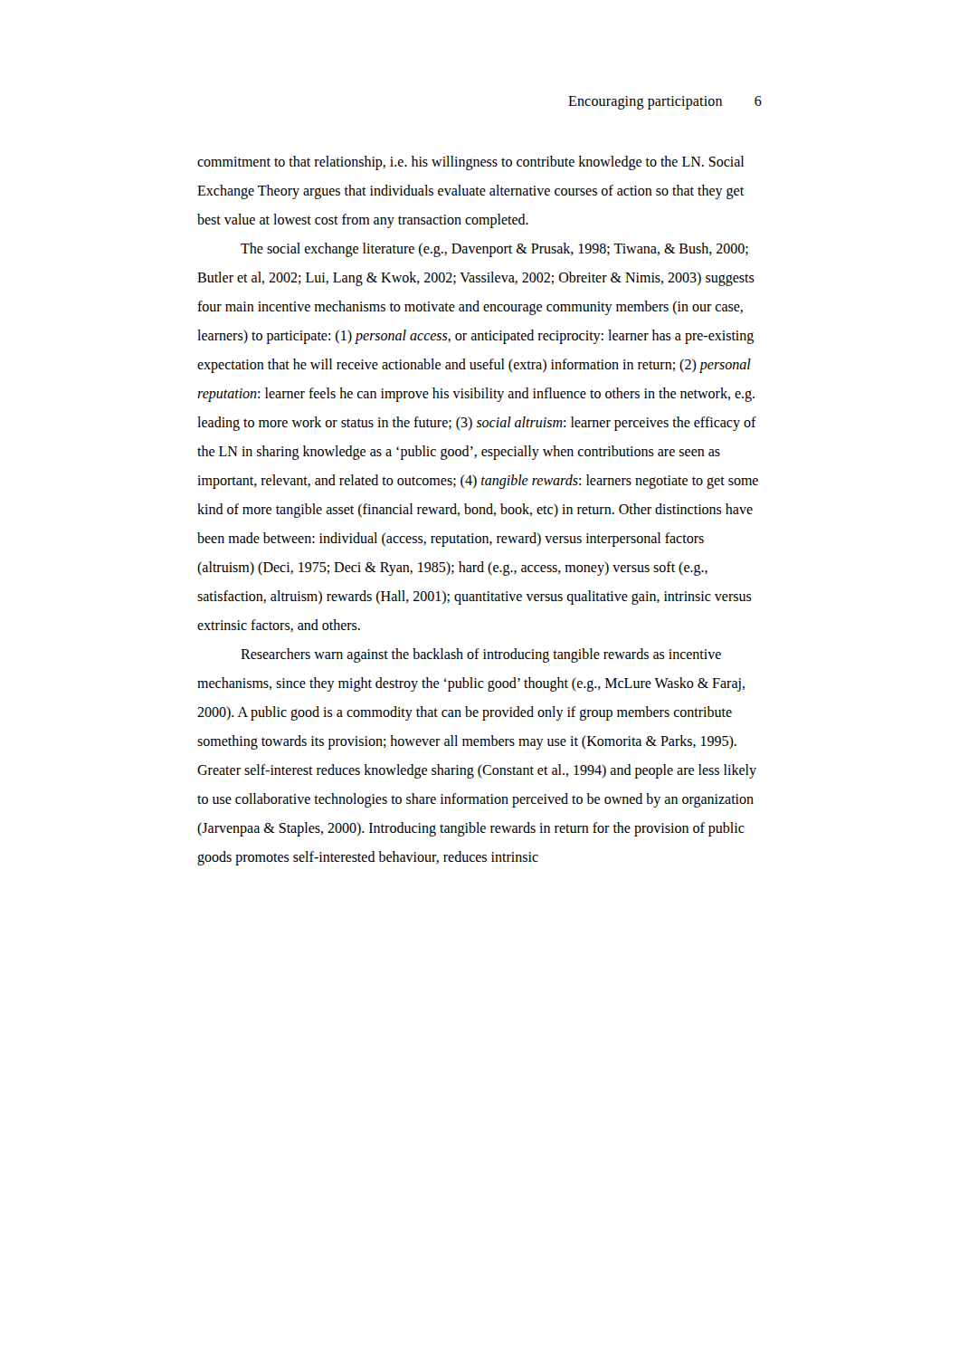Encouraging participation6
commitment to that relationship, i.e. his willingness to contribute knowledge to the LN. Social Exchange Theory argues that individuals evaluate alternative courses of action so that they get best value at lowest cost from any transaction completed.
The social exchange literature (e.g., Davenport & Prusak, 1998; Tiwana, & Bush, 2000; Butler et al, 2002; Lui, Lang & Kwok, 2002; Vassileva, 2002; Obreiter & Nimis, 2003) suggests four main incentive mechanisms to motivate and encourage community members (in our case, learners) to participate: (1) personal access, or anticipated reciprocity: learner has a pre-existing expectation that he will receive actionable and useful (extra) information in return; (2) personal reputation: learner feels he can improve his visibility and influence to others in the network, e.g. leading to more work or status in the future; (3) social altruism: learner perceives the efficacy of the LN in sharing knowledge as a ‘public good’, especially when contributions are seen as important, relevant, and related to outcomes; (4) tangible rewards: learners negotiate to get some kind of more tangible asset (financial reward, bond, book, etc) in return. Other distinctions have been made between: individual (access, reputation, reward) versus interpersonal factors (altruism) (Deci, 1975; Deci & Ryan, 1985); hard (e.g., access, money) versus soft (e.g., satisfaction, altruism) rewards (Hall, 2001); quantitative versus qualitative gain, intrinsic versus extrinsic factors, and others.
Researchers warn against the backlash of introducing tangible rewards as incentive mechanisms, since they might destroy the ‘public good’ thought (e.g., McLure Wasko & Faraj, 2000). A public good is a commodity that can be provided only if group members contribute something towards its provision; however all members may use it (Komorita & Parks, 1995). Greater self-interest reduces knowledge sharing (Constant et al., 1994) and people are less likely to use collaborative technologies to share information perceived to be owned by an organization (Jarvenpaa & Staples, 2000). Introducing tangible rewards in return for the provision of public goods promotes self-interested behaviour, reduces intrinsic